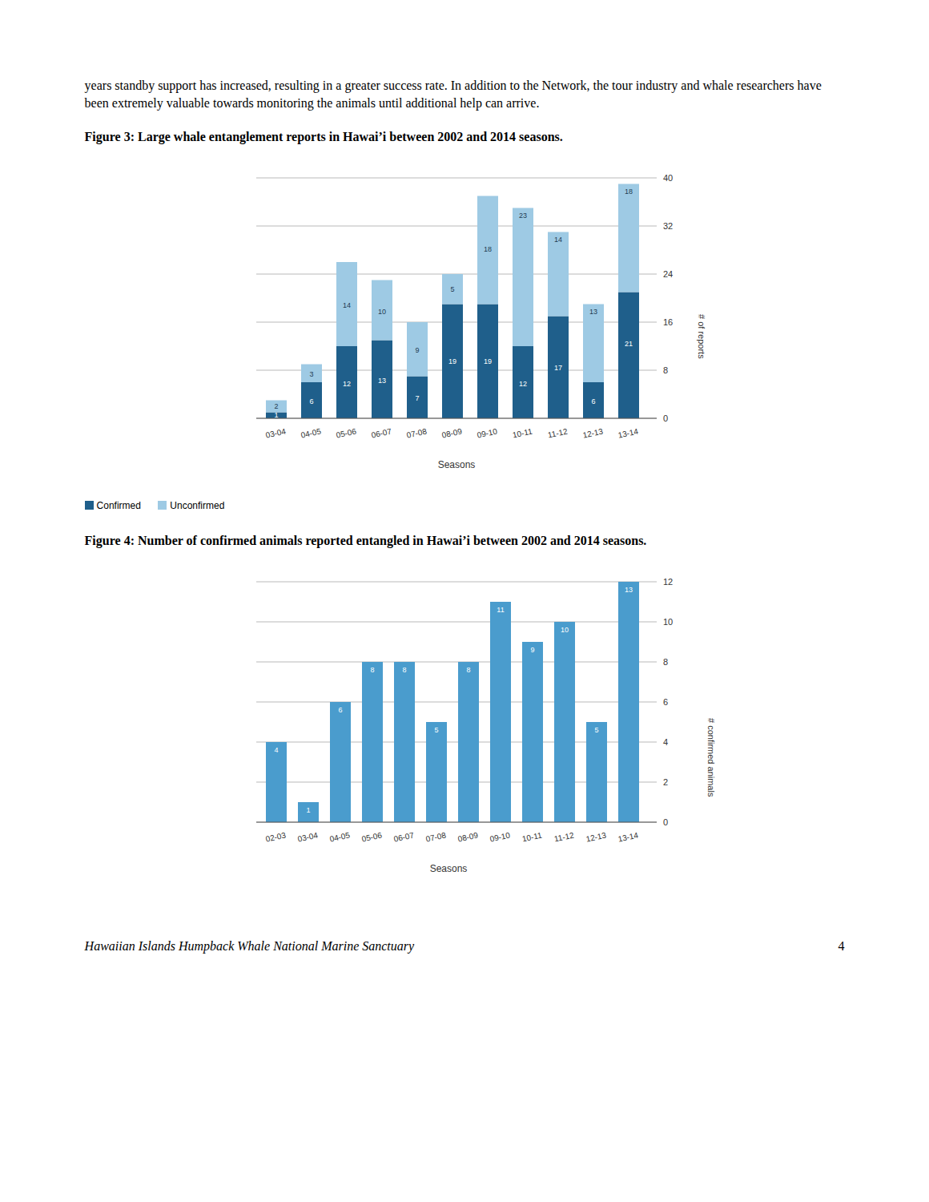years standby support has increased, resulting in a greater success rate. In addition to the Network, the tour industry and whale researchers have been extremely valuable towards monitoring the animals until additional help can arrive.
Figure 3: Large whale entanglement reports in Hawai’i between 2002 and 2014 seasons.
Large whale entanglement reports in Hawai’i between 2002 and 2014 seasons Stacked bars: confirmed (dark blue) and unconfirmed (light blue). Values shown: 03-04 confirmed 1 unconfirmed 2; 04-05 confirmed 6 unconfirmed 3; 05-06 confirmed 12 unconfirmed 14; 06-07 confirmed 13 unconfirmed 10; 07-08 confirmed 7 unconfirmed 9; 08-09 confirmed 19 unconfirmed 5; 09-10 confirmed 19 unconfirmed 18; 10-11 confirmed 12 unconfirmed 23; 11-12 confirmed 17 unconfirmed 14; 12-13 confirmed 6 unconfirmed 13; 13-14 confirmed 21 unconfirmed 18. 0 8 16 24 32 40 # of reports 1 2 6 3 12 14 13 10 7 9 19 5 19 18 12 23 17 14 6 13 21 18 03-04 04-05 05-06 06-07 07-08 08-09 09-10 10-11 11-12 12-13 13-14 Seasons
Confirmed Unconfirmed
Figure 4: Number of confirmed animals reported entangled in Hawai’i between 2002 and 2014 seasons.
Number of confirmed animals reported entangled in Hawai’i between 2002 and 2014 seasons Values: 02-03 is 4; 03-04 is 1; 04-05 is 6; 05-06 is 8; 06-07 is 8; 07-08 is 5; 08-09 is 8; 09-10 is 11; 10-11 is 9; 11-12 is 10; 12-13 is 5; 13-14 is 13. 0 2 4 6 8 10 12 # confirmed animals 4 1 6 8 8 5 8 11 9 10 5 13 02-03 03-04 04-05 05-06 06-07 07-08 08-09 09-10 10-11 11-12 12-13 13-14 Seasons
Hawaiian Islands Humpback Whale National Marine Sanctuary 4